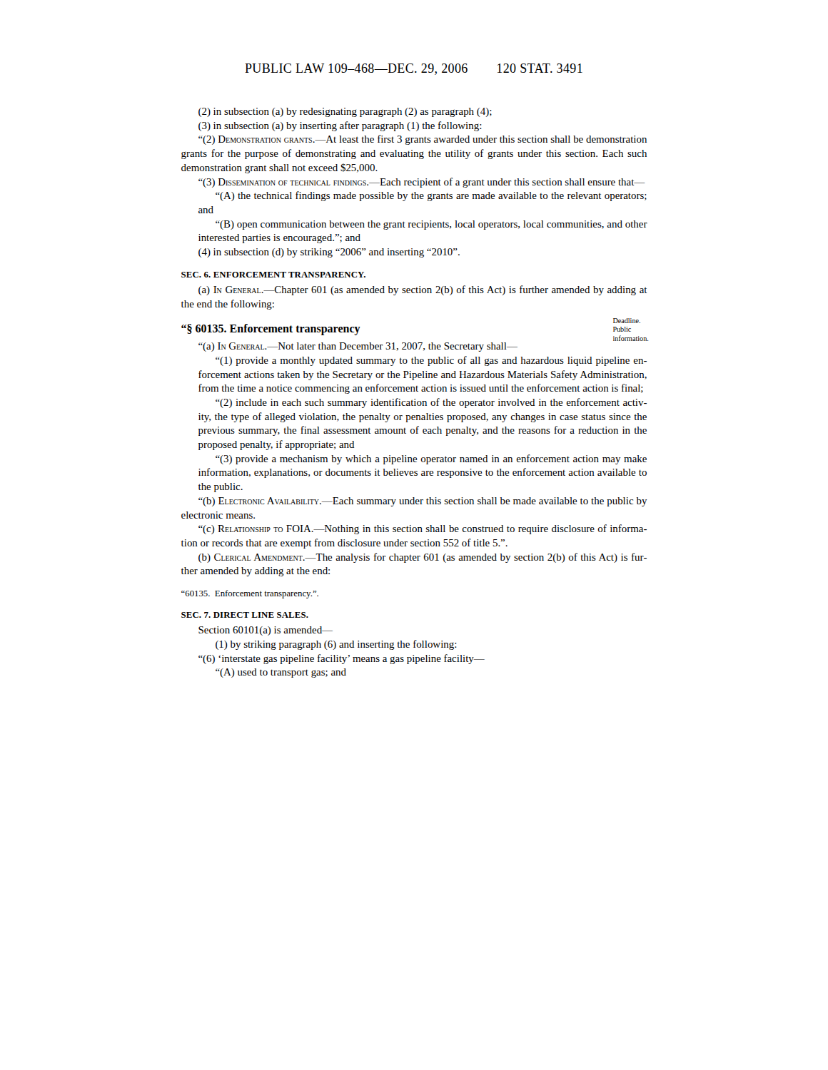PUBLIC LAW 109–468—DEC. 29, 2006120 STAT. 3491
Deadline.
Public
information.
(2) in subsection (a) by redesignating paragraph (2) as paragraph (4);
(3) in subsection (a) by inserting after paragraph (1) the following:
“(2) Demonstration grants.—At least the first 3 grants awarded under this section shall be demonstration grants for the purpose of demonstrating and evaluating the utility of grants under this section. Each such demonstration grant shall not exceed $25,000.
“(3) Dissemination of technical findings.—Each recipient of a grant under this section shall ensure that—
“(A) the technical findings made possible by the grants are made available to the relevant operators; and
“(B) open communication between the grant recipients, local operators, local communities, and other interested parties is encouraged.”; and
(4) in subsection (d) by striking “2006” and inserting “2010”.
SEC. 6. ENFORCEMENT TRANSPARENCY.
(a) In General.—Chapter 601 (as amended by section 2(b) of this Act) is further amended by adding at the end the following:
“§ 60135. Enforcement transparency
“(a) In General.—Not later than December 31, 2007, the Secretary shall—
“(1) provide a monthly updated summary to the public of all gas and hazardous liquid pipeline enforcement actions taken by the Secretary or the Pipeline and Hazardous Materials Safety Administration, from the time a notice commencing an enforcement action is issued until the enforcement action is final;
“(2) include in each such summary identification of the operator involved in the enforcement activity, the type of alleged violation, the penalty or penalties proposed, any changes in case status since the previous summary, the final assessment amount of each penalty, and the reasons for a reduction in the proposed penalty, if appropriate; and
“(3) provide a mechanism by which a pipeline operator named in an enforcement action may make information, explanations, or documents it believes are responsive to the enforcement action available to the public.
“(b) Electronic Availability.—Each summary under this section shall be made available to the public by electronic means.
“(c) Relationship to FOIA.—Nothing in this section shall be construed to require disclosure of information or records that are exempt from disclosure under section 552 of title 5.”.
(b) Clerical Amendment.—The analysis for chapter 601 (as amended by section 2(b) of this Act) is further amended by adding at the end:
“60135. Enforcement transparency.”.
SEC. 7. DIRECT LINE SALES.
Section 60101(a) is amended—
(1) by striking paragraph (6) and inserting the following:
“(6) ‘interstate gas pipeline facility’ means a gas pipeline facility—
“(A) used to transport gas; and